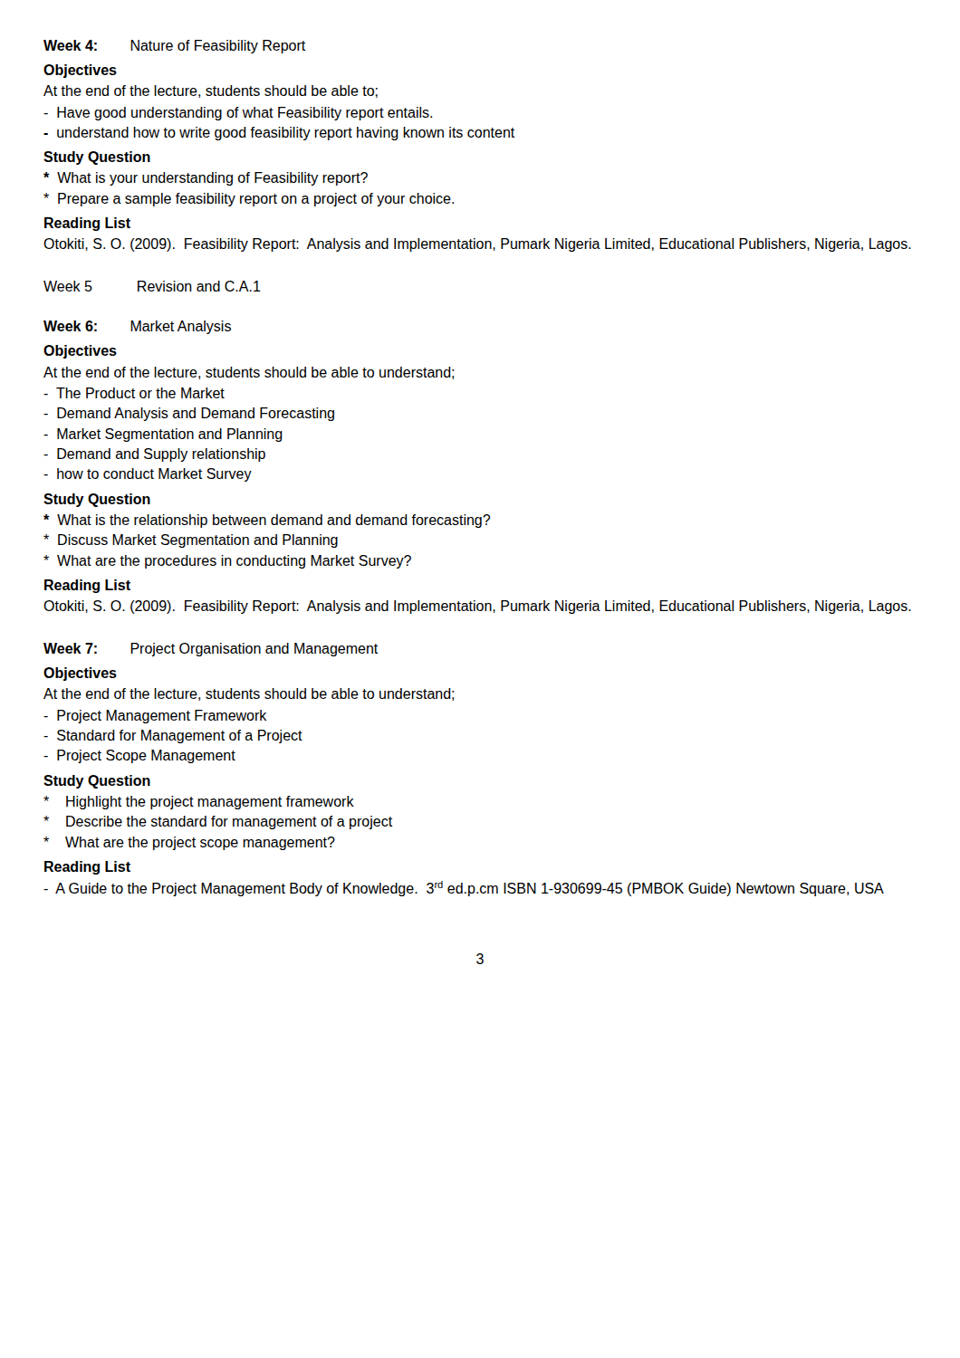Week 4:Nature of Feasibility Report
Objectives
At the end of the lecture, students should be able to;
- Have good understanding of what Feasibility report entails.
- understand how to write good feasibility report having known its content
Study Question
* What is your understanding of Feasibility report?
* Prepare a sample feasibility report on a project of your choice.
Reading List
Otokiti, S. O. (2009). Feasibility Report: Analysis and Implementation, Pumark Nigeria Limited, Educational Publishers, Nigeria, Lagos.
Week 5 Revision and C.A.1
Week 6:Market Analysis
Objectives
At the end of the lecture, students should be able to understand;
- The Product or the Market
- Demand Analysis and Demand Forecasting
- Market Segmentation and Planning
- Demand and Supply relationship
- how to conduct Market Survey
Study Question
* What is the relationship between demand and demand forecasting?
* Discuss Market Segmentation and Planning
* What are the procedures in conducting Market Survey?
Reading List
Otokiti, S. O. (2009). Feasibility Report: Analysis and Implementation, Pumark Nigeria Limited, Educational Publishers, Nigeria, Lagos.
Week 7:Project Organisation and Management
Objectives
At the end of the lecture, students should be able to understand;
- Project Management Framework
- Standard for Management of a Project
- Project Scope Management
Study Question
* Highlight the project management framework
* Describe the standard for management of a project
* What are the project scope management?
Reading List
- A Guide to the Project Management Body of Knowledge. 3rd ed.p.cm ISBN 1-930699-45 (PMBOK Guide) Newtown Square, USA
3